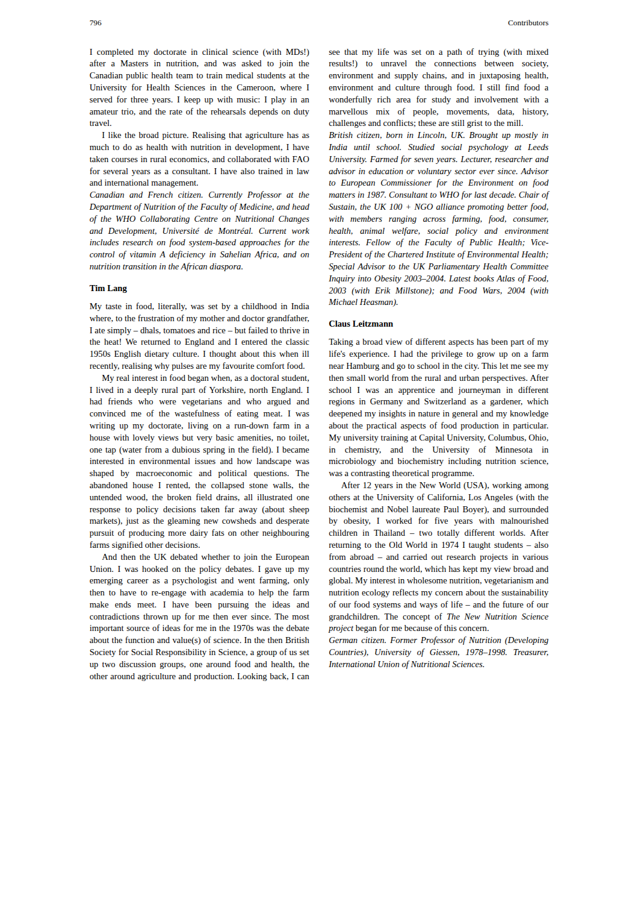796 Contributors
I completed my doctorate in clinical science (with MDs!) after a Masters in nutrition, and was asked to join the Canadian public health team to train medical students at the University for Health Sciences in the Cameroon, where I served for three years. I keep up with music: I play in an amateur trio, and the rate of the rehearsals depends on duty travel.
I like the broad picture. Realising that agriculture has as much to do as health with nutrition in development, I have taken courses in rural economics, and collaborated with FAO for several years as a consultant. I have also trained in law and international management.
Canadian and French citizen. Currently Professor at the Department of Nutrition of the Faculty of Medicine, and head of the WHO Collaborating Centre on Nutritional Changes and Development, Université de Montréal. Current work includes research on food system-based approaches for the control of vitamin A deficiency in Sahelian Africa, and on nutrition transition in the African diaspora.
Tim Lang
My taste in food, literally, was set by a childhood in India where, to the frustration of my mother and doctor grandfather, I ate simply – dhals, tomatoes and rice – but failed to thrive in the heat! We returned to England and I entered the classic 1950s English dietary culture. I thought about this when ill recently, realising why pulses are my favourite comfort food.
My real interest in food began when, as a doctoral student, I lived in a deeply rural part of Yorkshire, north England. I had friends who were vegetarians and who argued and convinced me of the wastefulness of eating meat. I was writing up my doctorate, living on a run-down farm in a house with lovely views but very basic amenities, no toilet, one tap (water from a dubious spring in the field). I became interested in environmental issues and how landscape was shaped by macroeconomic and political questions. The abandoned house I rented, the collapsed stone walls, the untended wood, the broken field drains, all illustrated one response to policy decisions taken far away (about sheep markets), just as the gleaming new cowsheds and desperate pursuit of producing more dairy fats on other neighbouring farms signified other decisions.
And then the UK debated whether to join the European Union. I was hooked on the policy debates. I gave up my emerging career as a psychologist and went farming, only then to have to re-engage with academia to help the farm make ends meet. I have been pursuing the ideas and contradictions thrown up for me then ever since. The most important source of ideas for me in the 1970s was the debate about the function and value(s) of science. In the then British Society for Social Responsibility in Science, a group of us set up two discussion groups, one around food and health, the other around agriculture and production. Looking back, I can see that my life was set on a path of trying (with mixed results!) to unravel the connections between society, environment and supply chains, and in juxtaposing health, environment and culture through food. I still find food a wonderfully rich area for study and involvement with a marvellous mix of people, movements, data, history, challenges and conflicts; these are still grist to the mill.
British citizen, born in Lincoln, UK. Brought up mostly in India until school. Studied social psychology at Leeds University. Farmed for seven years. Lecturer, researcher and advisor in education or voluntary sector ever since. Advisor to European Commissioner for the Environment on food matters in 1987. Consultant to WHO for last decade. Chair of Sustain, the UK 100 + NGO alliance promoting better food, with members ranging across farming, food, consumer, health, animal welfare, social policy and environment interests. Fellow of the Faculty of Public Health; Vice-President of the Chartered Institute of Environmental Health; Special Advisor to the UK Parliamentary Health Committee Inquiry into Obesity 2003–2004. Latest books Atlas of Food, 2003 (with Erik Millstone); and Food Wars, 2004 (with Michael Heasman).
Claus Leitzmann
Taking a broad view of different aspects has been part of my life's experience. I had the privilege to grow up on a farm near Hamburg and go to school in the city. This let me see my then small world from the rural and urban perspectives. After school I was an apprentice and journeyman in different regions in Germany and Switzerland as a gardener, which deepened my insights in nature in general and my knowledge about the practical aspects of food production in particular. My university training at Capital University, Columbus, Ohio, in chemistry, and the University of Minnesota in microbiology and biochemistry including nutrition science, was a contrasting theoretical programme.
After 12 years in the New World (USA), working among others at the University of California, Los Angeles (with the biochemist and Nobel laureate Paul Boyer), and surrounded by obesity, I worked for five years with malnourished children in Thailand – two totally different worlds. After returning to the Old World in 1974 I taught students – also from abroad – and carried out research projects in various countries round the world, which has kept my view broad and global. My interest in wholesome nutrition, vegetarianism and nutrition ecology reflects my concern about the sustainability of our food systems and ways of life – and the future of our grandchildren. The concept of The New Nutrition Science project began for me because of this concern.
German citizen. Former Professor of Nutrition (Developing Countries), University of Giessen, 1978–1998. Treasurer, International Union of Nutritional Sciences.